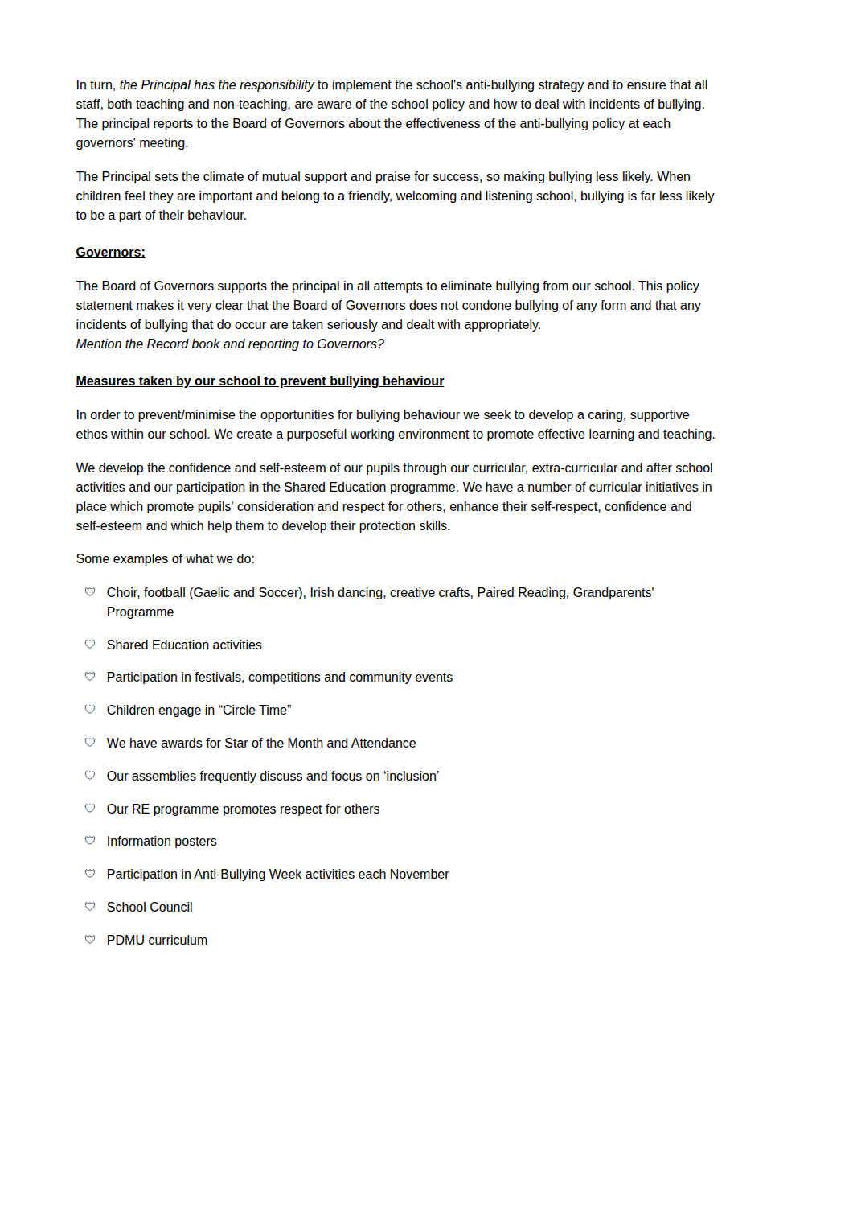In turn, the Principal has the responsibility to implement the school's anti-bullying strategy and to ensure that all staff, both teaching and non-teaching, are aware of the school policy and how to deal with incidents of bullying. The principal reports to the Board of Governors about the effectiveness of the anti-bullying policy at each governors' meeting.
The Principal sets the climate of mutual support and praise for success, so making bullying less likely. When children feel they are important and belong to a friendly, welcoming and listening school, bullying is far less likely to be a part of their behaviour.
Governors:
The Board of Governors supports the principal in all attempts to eliminate bullying from our school. This policy statement makes it very clear that the Board of Governors does not condone bullying of any form and that any incidents of bullying that do occur are taken seriously and dealt with appropriately.
Mention the Record book and reporting to Governors?
Measures taken by our school to prevent bullying behaviour
In order to prevent/minimise the opportunities for bullying behaviour we seek to develop a caring, supportive ethos within our school. We create a purposeful working environment to promote effective learning and teaching.
We develop the confidence and self-esteem of our pupils through our curricular, extra-curricular and after school activities and our participation in the Shared Education programme. We have a number of curricular initiatives in place which promote pupils' consideration and respect for others, enhance their self-respect, confidence and self-esteem and which help them to develop their protection skills.
Some examples of what we do:
Choir, football (Gaelic and Soccer), Irish dancing, creative crafts, Paired Reading, Grandparents' Programme
Shared Education activities
Participation in festivals, competitions and community events
Children engage in “Circle Time”
We have awards for Star of the Month and Attendance
Our assemblies frequently discuss and focus on ‘inclusion’
Our RE programme promotes respect for others
Information posters
Participation in Anti-Bullying Week activities each November
School Council
PDMU curriculum